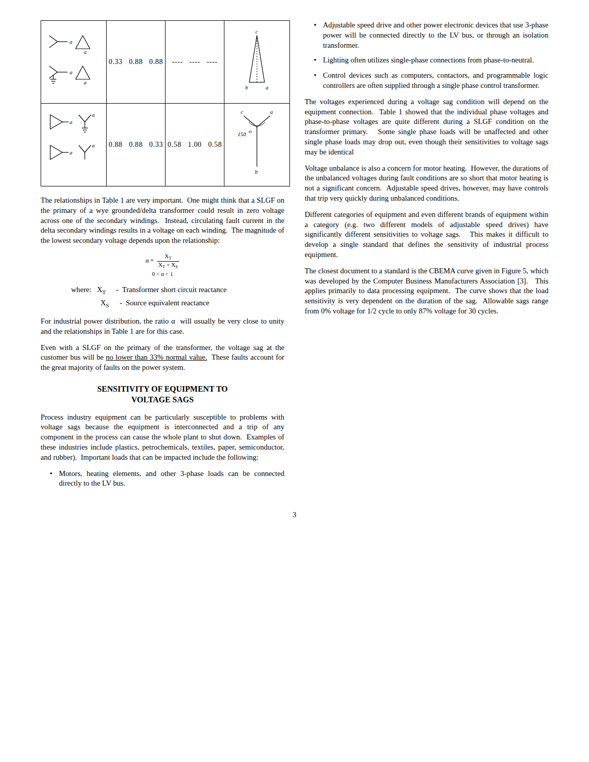| a a a a | 0.33 0.88 0.88 | ---- ---- ---- | c b a |
| a a a a | 0.88 0.88 0.33 | 0.58 1.00 0.58 | c a b 150 o |
The relationships in Table 1 are very important. One might think that a SLGF on the primary of a wye grounded/delta transformer could result in zero voltage across one of the secondary windings. Instead, circulating fault current in the delta secondary windings results in a voltage on each winding. The magnitude of the lowest secondary voltage depends upon the relationship:
α = XT XT + XS 0 < α < 1
where: XT - Transformer short circuit reactance
XS - Source equivalent reactance
For industrial power distribution, the ratio α will usually be very close to unity and the relationships in Table 1 are for this case.
Even with a SLGF on the primary of the transformer, the voltage sag at the customer bus will be no lower than 33% normal value. These faults account for the great majority of faults on the power system.
SENSITIVITY OF EQUIPMENT TO
VOLTAGE SAGS
Process industry equipment can be particularly susceptible to problems with voltage sags because the equipment is interconnected and a trip of any component in the process can cause the whole plant to shut down. Examples of these industries include plastics, petrochemicals, textiles, paper, semiconductor, and rubber). Important loads that can be impacted include the following:
Motors, heating elements, and other 3-phase loads can be connected directly to the LV bus.
Adjustable speed drive and other power electronic devices that use 3-phase power will be connected directly to the LV bus, or through an isolation transformer.
Lighting often utilizes single-phase connections from phase-to-neutral.
Control devices such as computers, contactors, and programmable logic controllers are often supplied through a single phase control transformer.
The voltages experienced during a voltage sag condition will depend on the equipment connection. Table 1 showed that the individual phase voltages and phase-to-phase voltages are quite different during a SLGF condition on the transformer primary. Some single phase loads will be unaffected and other single phase loads may drop out, even though their sensitivities to voltage sags may be identical
Voltage unbalance is also a concern for motor heating. However, the durations of the unbalanced voltages during fault conditions are so short that motor heating is not a significant concern. Adjustable speed drives, however, may have controls that trip very quickly during unbalanced conditions.
Different categories of equipment and even different brands of equipment within a category (e.g. two different models of adjustable speed drives) have significantly different sensitivities to voltage sags. This makes it difficult to develop a single standard that defines the sensitivity of industrial process equipment.
The closest document to a standard is the CBEMA curve given in Figure 5, which was developed by the Computer Business Manufacturers Association [3]. This applies primarily to data processing equipment. The curve shows that the load sensitivity is very dependent on the duration of the sag. Allowable sags range from 0% voltage for 1/2 cycle to only 87% voltage for 30 cycles.
3